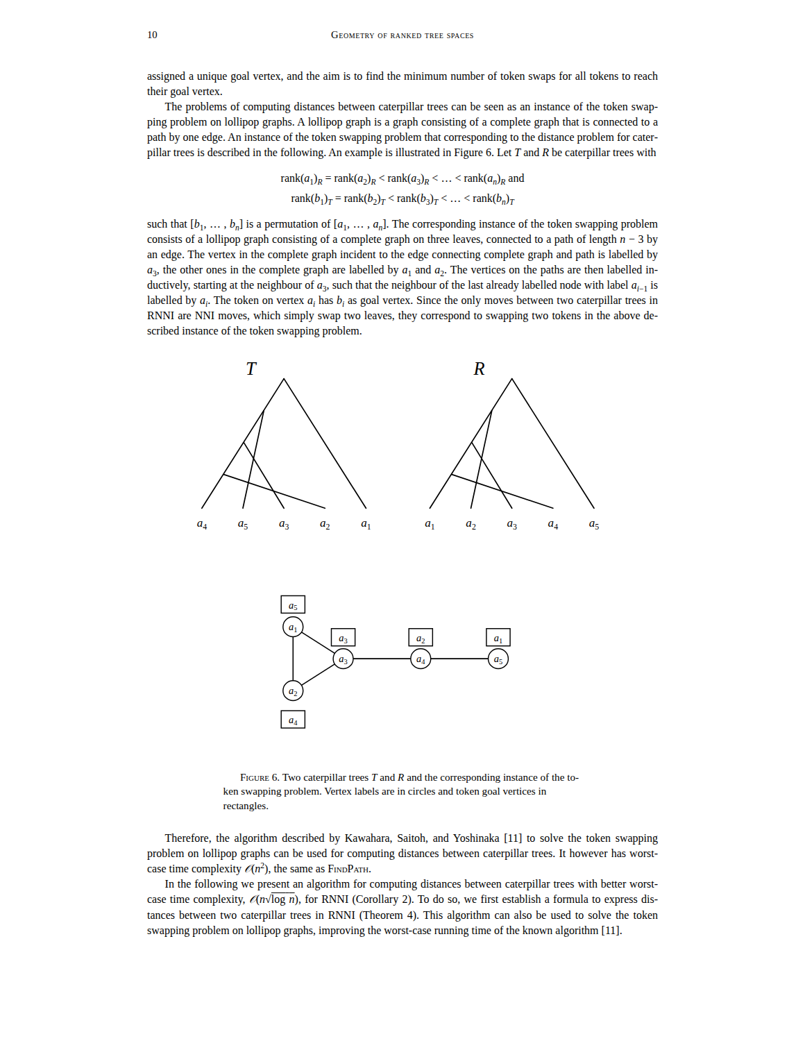10 Geometry of ranked tree spaces 10
assigned a unique goal vertex, and the aim is to find the minimum number of token swaps for all tokens to reach their goal vertex.
The problems of computing distances between caterpillar trees can be seen as an instance of the token swapping problem on lollipop graphs. A lollipop graph is a graph consisting of a complete graph that is connected to a path by one edge. An instance of the token swapping problem that corresponding to the distance problem for caterpillar trees is described in the following. An example is illustrated in Figure 6. Let T and R be caterpillar trees with
rank(a1)R = rank(a2)R < rank(a3)R < … < rank(an)R and rank(b1)T = rank(b2)T < rank(b3)T < … < rank(bn)T
such that [b1, … , bn] is a permutation of [a1, … , an]. The corresponding instance of the token swapping problem consists of a lollipop graph consisting of a complete graph on three leaves, connected to a path of length n − 3 by an edge. The vertex in the complete graph incident to the edge connecting complete graph and path is labelled by a3, the other ones in the complete graph are labelled by a1 and a2. The vertices on the paths are then labelled inductively, starting at the neighbour of a3, such that the neighbour of the last already labelled node with label ai−1 is labelled by ai. The token on vertex ai has bi as goal vertex. Since the only moves between two caterpillar trees in RNNI are NNI moves, which simply swap two leaves, they correspond to swapping two tokens in the above described instance of the token swapping problem.
T R a4 a5 a3 a2 a1 a1 a2 a3 a4 a5 a1 a2 a3 a4 a5 a5 a4 a3 a2 a1
Figure 6. Two caterpillar trees T and R and the corresponding instance of the token swapping problem. Vertex labels are in circles and token goal vertices in rectangles.
Therefore, the algorithm described by Kawahara, Saitoh, and Yoshinaka [11] to solve the token swapping problem on lollipop graphs can be used for computing distances between caterpillar trees. It however has worst-case time complexity 𝒪(n2), the same as FindPath.
In the following we present an algorithm for computing distances between caterpillar trees with better worst-case time complexity, 𝒪(n√log n), for RNNI (Corollary 2). To do so, we first establish a formula to express distances between two caterpillar trees in RNNI (Theorem 4). This algorithm can also be used to solve the token swapping problem on lollipop graphs, improving the worst-case running time of the known algorithm [11].